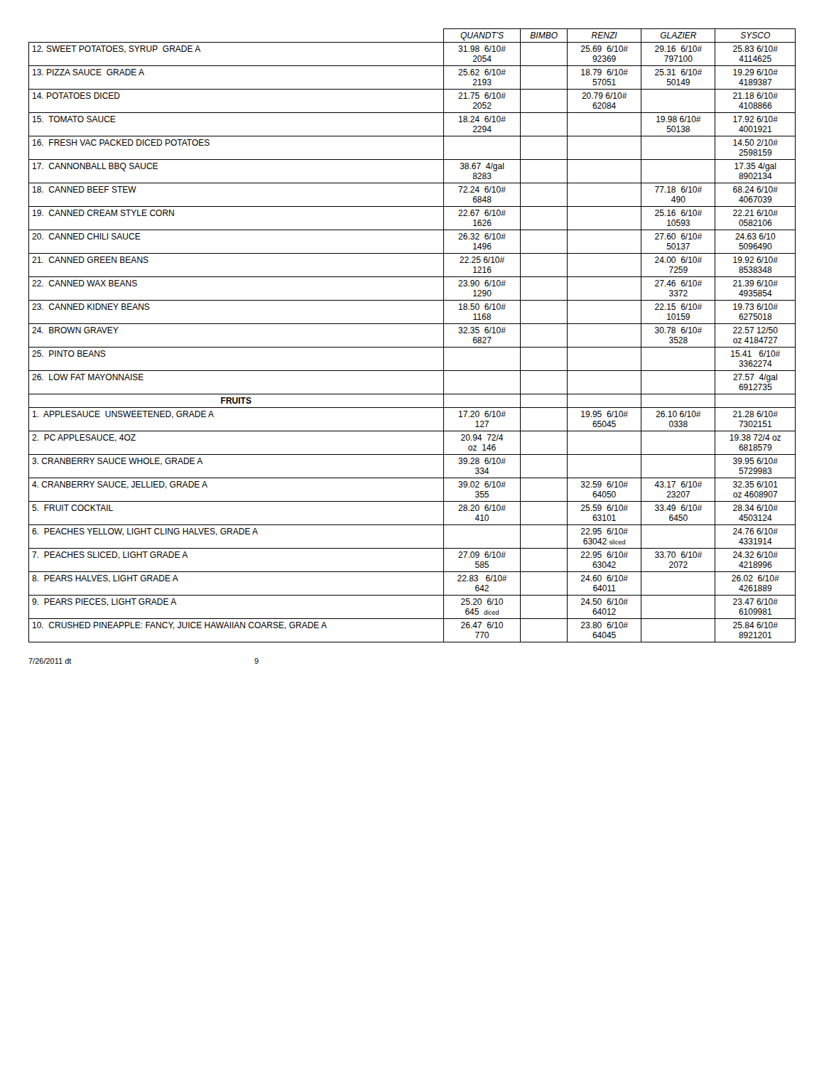| | QUANDT'S | BIMBO | RENZI | GLAZIER | SYSCO |
| --- | --- | --- | --- | --- | --- |
| 12. SWEET POTATOES, syrup Grade A | 31.98 6/10# 2054 | | 25.69 6/10# 92369 | 29.16 6/10# 797100 | 25.83 6/10# 4114625 |
| 13. PIZZA SAUCE Grade A | 25.62 6/10# 2193 | | 18.79 6/10# 57051 | 25.31 6/10# 50149 | 19.29 6/10# 4189387 |
| 14. POTATOES DICED | 21.75 6/10# 2052 | | 20.79 6/10# 62084 | | 21.18 6/10# 4108866 |
| 15. TOMATO SAUCE | 18.24 6/10# 2294 | | | 19.98 6/10# 50138 | 17.92 6/10# 4001921 |
| 16. FRESH VAC PACKED DICED POTATOES | | | | | 14.50 2/10# 2598159 |
| 17. CANNONBALL BBQ SAUCE | 38.67 4/gal 8283 | | | | 17.35 4/gal 8902134 |
| 18. CANNED BEEF STEW | 72.24 6/10# 6848 | | | 77.18 6/10# 490 | 68.24 6/10# 4067039 |
| 19. CANNED CREAM STYLE CORN | 22.67 6/10# 1626 | | | 25.16 6/10# 10593 | 22.21 6/10# 0582106 |
| 20. CANNED CHILI SAUCE | 26.32 6/10# 1496 | | | 27.60 6/10# 50137 | 24.63 6/10 5096490 |
| 21. CANNED GREEN BEANS | 22.25 6/10# 1216 | | | 24.00 6/10# 7259 | 19.92 6/10# 8538348 |
| 22. CANNED WAX BEANS | 23.90 6/10# 1290 | | | 27.46 6/10# 3372 | 21.39 6/10# 4935854 |
| 23. CANNED KIDNEY BEANS | 18.50 6/10# 1168 | | | 22.15 6/10# 10159 | 19.73 6/10# 6275018 |
| 24. BROWN GRAVEY | 32.35 6/10# 6827 | | | 30.78 6/10# 3528 | 22.57 12/50 oz 4184727 |
| 25. PINTO BEANS | | | | | 15.41 6/10# 3362274 |
| 26. LOW FAT MAYONNAISE | | | | | 27.57 4/gal 6912735 |
| FRUITS | | | | | |
| 1. APPLESAUCE Unsweetened, Grade A | 17.20 6/10# 127 | | 19.95 6/10# 65045 | 26.10 6/10# 0338 | 21.28 6/10# 7302151 |
| 2. PC APPLESAUCE, 4oz | 20.94 72/4 oz 146 | | | | 19.38 72/4 oz 6818579 |
| 3. CRANBERRY SAUCE Whole, Grade A | 39.28 6/10# 334 | | | | 39.95 6/10# 5729983 |
| 4. CRANBERRY SAUCE, Jellied, Grade A | 39.02 6/10# 355 | | 32.59 6/10# 64050 | 43.17 6/10# 23207 | 32.35 6/101 oz 4608907 |
| 5. FRUIT COCKTAIL | 28.20 6/10# 410 | | 25.59 6/10# 63101 | 33.49 6/10# 6450 | 28.34 6/10# 4503124 |
| 6. PEACHES yellow, light cling halves, Grade A | | | 22.95 6/10# 63042 sliced | | 24.76 6/10# 4331914 |
| 7. PEACHES sliced, light Grade A | 27.09 6/10# 585 | | 22.95 6/10# 63042 | 33.70 6/10# 2072 | 24.32 6/10# 4218996 |
| 8. PEARS halves, light Grade A | 22.83 6/10# 642 | | 24.60 6/10# 64011 | | 26.02 6/10# 4261889 |
| 9. PEARS pieces, light Grade A | 25.20 6/10 645 diced | | 24.50 6/10# 64012 | | 23.47 6/10# 6109981 |
| 10. CRUSHED PINEAPPLE: fancy, juice Hawaiian Coarse, Grade A | 26.47 6/10 770 | | 23.80 6/10# 64045 | | 25.84 6/10# 8921201 |
7/26/2011 dt 9